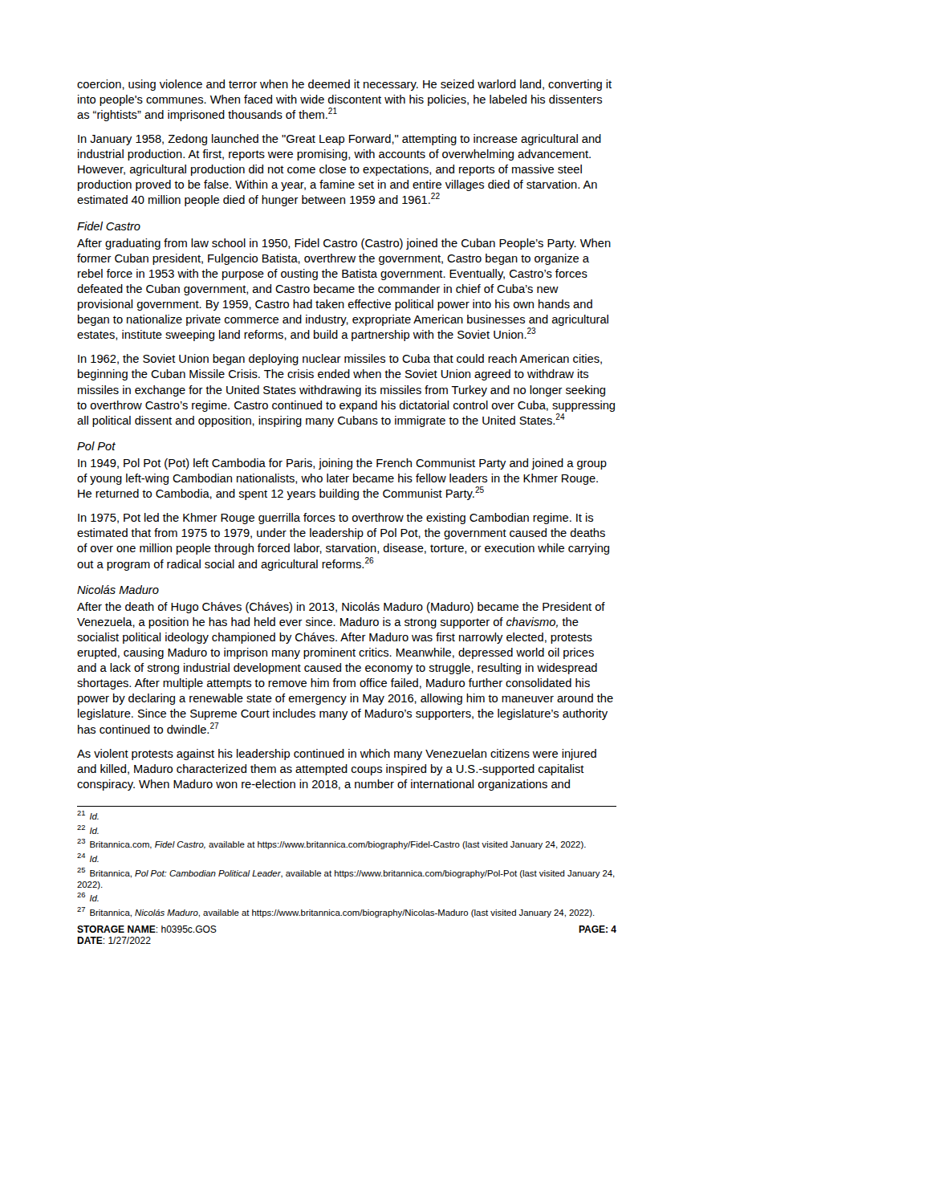coercion, using violence and terror when he deemed it necessary. He seized warlord land, converting it into people's communes. When faced with wide discontent with his policies, he labeled his dissenters as “rightists” and imprisoned thousands of them.21
In January 1958, Zedong launched the "Great Leap Forward," attempting to increase agricultural and industrial production. At first, reports were promising, with accounts of overwhelming advancement. However, agricultural production did not come close to expectations, and reports of massive steel production proved to be false. Within a year, a famine set in and entire villages died of starvation. An estimated 40 million people died of hunger between 1959 and 1961.22
Fidel Castro
After graduating from law school in 1950, Fidel Castro (Castro) joined the Cuban People’s Party. When former Cuban president, Fulgencio Batista, overthrew the government, Castro began to organize a rebel force in 1953 with the purpose of ousting the Batista government. Eventually, Castro’s forces defeated the Cuban government, and Castro became the commander in chief of Cuba’s new provisional government. By 1959, Castro had taken effective political power into his own hands and began to nationalize private commerce and industry, expropriate American businesses and agricultural estates, institute sweeping land reforms, and build a partnership with the Soviet Union.23
In 1962, the Soviet Union began deploying nuclear missiles to Cuba that could reach American cities, beginning the Cuban Missile Crisis. The crisis ended when the Soviet Union agreed to withdraw its missiles in exchange for the United States withdrawing its missiles from Turkey and no longer seeking to overthrow Castro’s regime. Castro continued to expand his dictatorial control over Cuba, suppressing all political dissent and opposition, inspiring many Cubans to immigrate to the United States.24
Pol Pot
In 1949, Pol Pot (Pot) left Cambodia for Paris, joining the French Communist Party and joined a group of young left-wing Cambodian nationalists, who later became his fellow leaders in the Khmer Rouge. He returned to Cambodia, and spent 12 years building the Communist Party.25
In 1975, Pot led the Khmer Rouge guerrilla forces to overthrow the existing Cambodian regime. It is estimated that from 1975 to 1979, under the leadership of Pol Pot, the government caused the deaths of over one million people through forced labor, starvation, disease, torture, or execution while carrying out a program of radical social and agricultural reforms.26
Nicolás Maduro
After the death of Hugo Cháves (Cháves) in 2013, Nicolás Maduro (Maduro) became the President of Venezuela, a position he has had held ever since. Maduro is a strong supporter of chavismo, the socialist political ideology championed by Cháves. After Maduro was first narrowly elected, protests erupted, causing Maduro to imprison many prominent critics. Meanwhile, depressed world oil prices and a lack of strong industrial development caused the economy to struggle, resulting in widespread shortages. After multiple attempts to remove him from office failed, Maduro further consolidated his power by declaring a renewable state of emergency in May 2016, allowing him to maneuver around the legislature. Since the Supreme Court includes many of Maduro’s supporters, the legislature’s authority has continued to dwindle.27
As violent protests against his leadership continued in which many Venezuelan citizens were injured and killed, Maduro characterized them as attempted coups inspired by a U.S.-supported capitalist conspiracy. When Maduro won re-election in 2018, a number of international organizations and
21 Id.
22 Id.
23 Britannica.com, Fidel Castro, available at https://www.britannica.com/biography/Fidel-Castro (last visited January 24, 2022).
24 Id.
25 Britannica, Pol Pot: Cambodian Political Leader, available at https://www.britannica.com/biography/Pol-Pot (last visited January 24, 2022).
26 Id.
27 Britannica, Nicolás Maduro, available at https://www.britannica.com/biography/Nicolas-Maduro (last visited January 24, 2022).
STORAGE NAME: h0395c.GOS
DATE: 1/27/2022
PAGE: 4